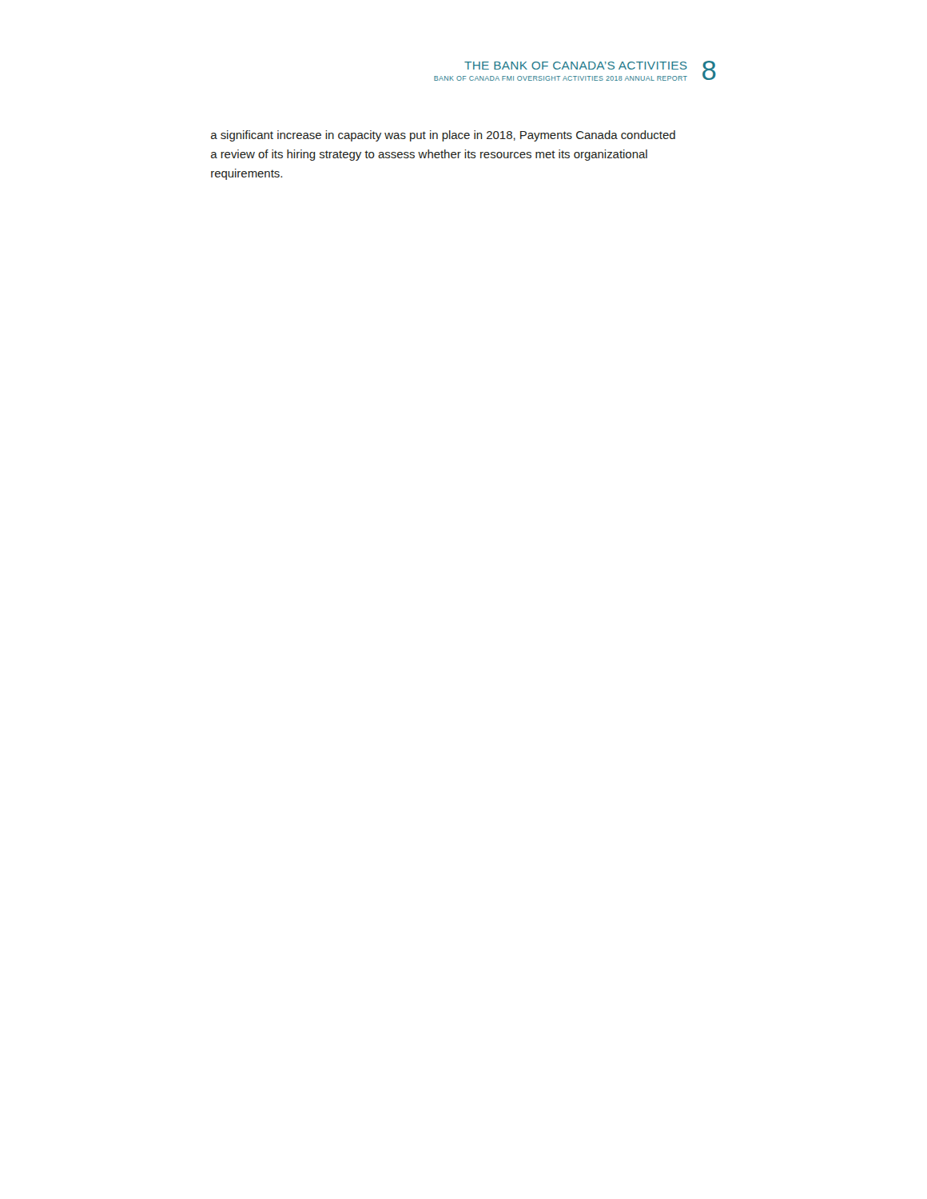The Bank of Canada’s Activities
Bank of Canada FMI Oversight Activities 2018 Annual Report
8
a significant increase in capacity was put in place in 2018, Payments Canada conducted a review of its hiring strategy to assess whether its resources met its organizational requirements.